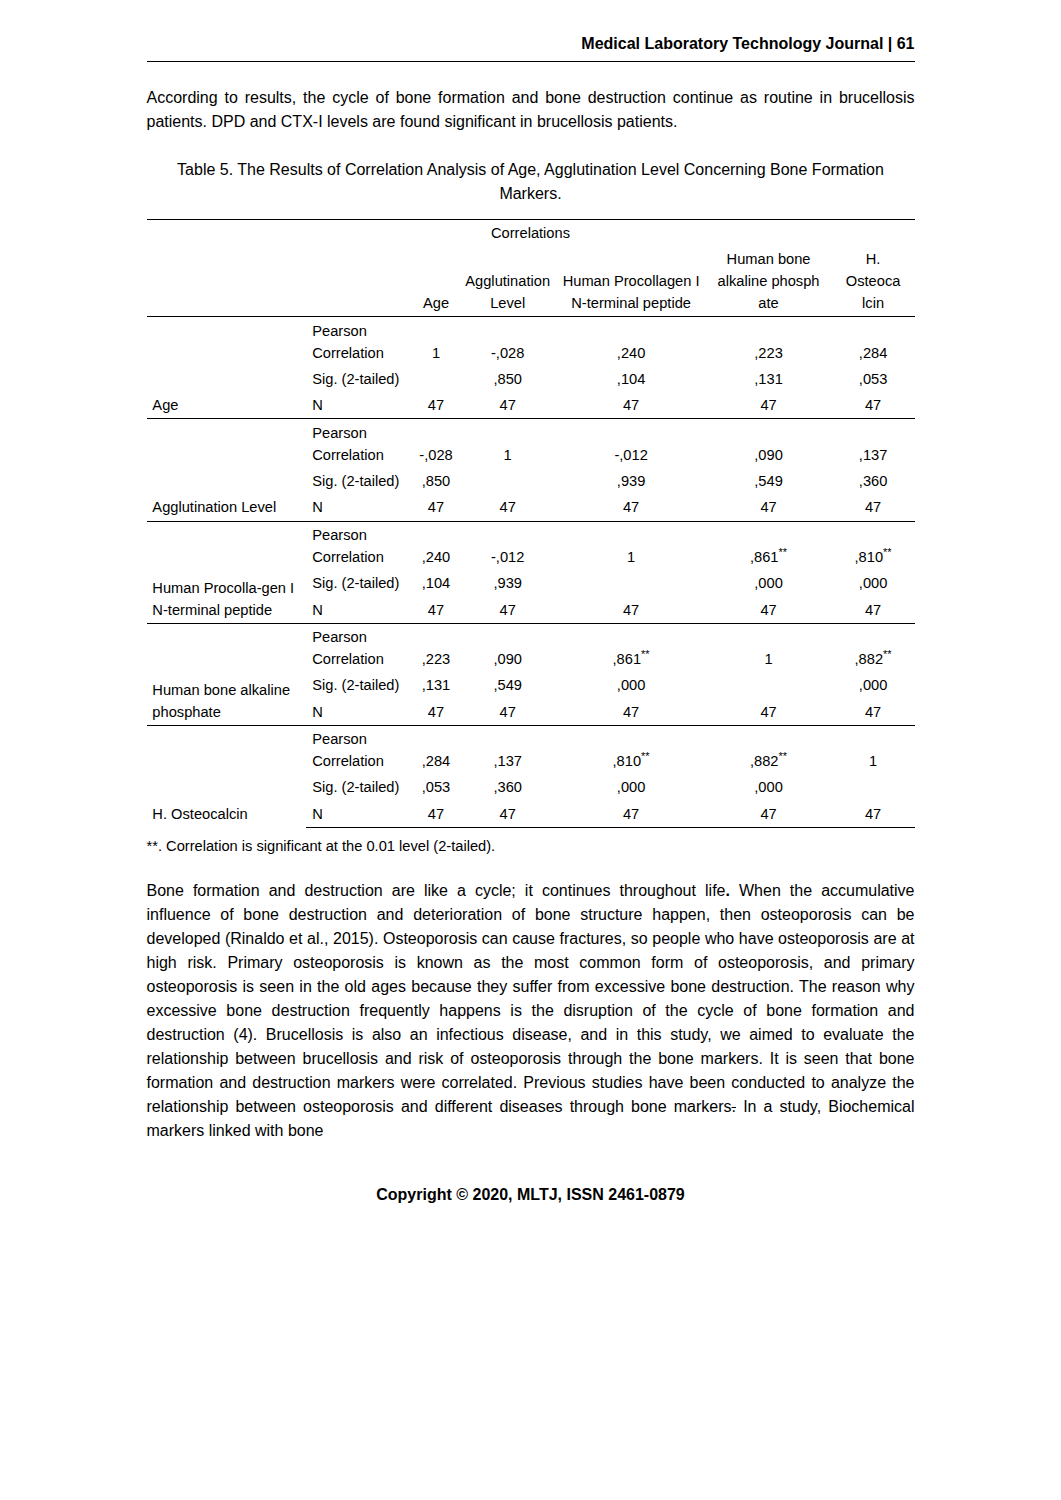Medical Laboratory Technology Journal | 61
According to results, the cycle of bone formation and bone destruction continue as routine in brucellosis patients. DPD and CTX-I levels are found significant in brucellosis patients.
Table 5. The Results of Correlation Analysis of Age, Agglutination Level Concerning Bone Formation Markers.
| Correlations |
| --- |
| | | Age | Agglutina​tion Level | Human Procolla​gen I N-terminal peptide | Human bone alkaline phosph​ate | H. Osteoca​lcin |
| Age | Pearson Correlation | 1 | -,028 | ,240 | ,223 | ,284 |
| Sig. (2-tailed) | | ,850 | ,104 | ,131 | ,053 |
| N | 47 | 47 | 47 | 47 | 47 |
| Agglutinati​on Level | Pearson Correlation | -,028 | 1 | -,012 | ,090 | ,137 |
| Sig. (2-tailed) | ,850 | | ,939 | ,549 | ,360 |
| N | 47 | 47 | 47 | 47 | 47 |
| Human Procolla-gen I N-terminal peptide | Pearson Correlation | ,240 | -,012 | 1 | ,861 ** | ,810 ** |
| Sig. (2-tailed) | ,104 | ,939 | | ,000 | ,000 |
| N | 47 | 47 | 47 | 47 | 47 |
| Human bone alkaline phosphate | Pearson Correlation | ,223 | ,090 | ,861 ** | 1 | ,882 ** |
| Sig. (2-tailed) | ,131 | ,549 | ,000 | | ,000 |
| N | 47 | 47 | 47 | 47 | 47 |
| H. Osteocalc​in | Pearson Correlation | ,284 | ,137 | ,810 ** | ,882 ** | 1 |
| Sig. (2-tailed) | ,053 | ,360 | ,000 | ,000 | |
| N | 47 | 47 | 47 | 47 | 47 |
**. Correlation is significant at the 0.01 level (2-tailed).
Bone formation and destruction are like a cycle; it continues throughout life. When the accumulative influence of bone destruction and deterioration of bone structure happen, then osteoporosis can be developed (Rinaldo et al., 2015). Osteoporosis can cause fractures, so people who have osteoporosis are at high risk. Primary osteoporosis is known as the most common form of osteoporosis, and primary osteoporosis is seen in the old ages because they suffer from excessive bone destruction. The reason why excessive bone destruction frequently happens is the disruption of the cycle of bone formation and destruction (4). Brucellosis is also an infectious disease, and in this study, we aimed to evaluate the relationship between brucellosis and risk of osteoporosis through the bone markers. It is seen that bone formation and destruction markers were correlated. Previous studies have been conducted to analyze the relationship between osteoporosis and different diseases through bone markers. In a study, Biochemical markers linked with bone
Copyright © 2020, MLTJ, ISSN 2461-0879